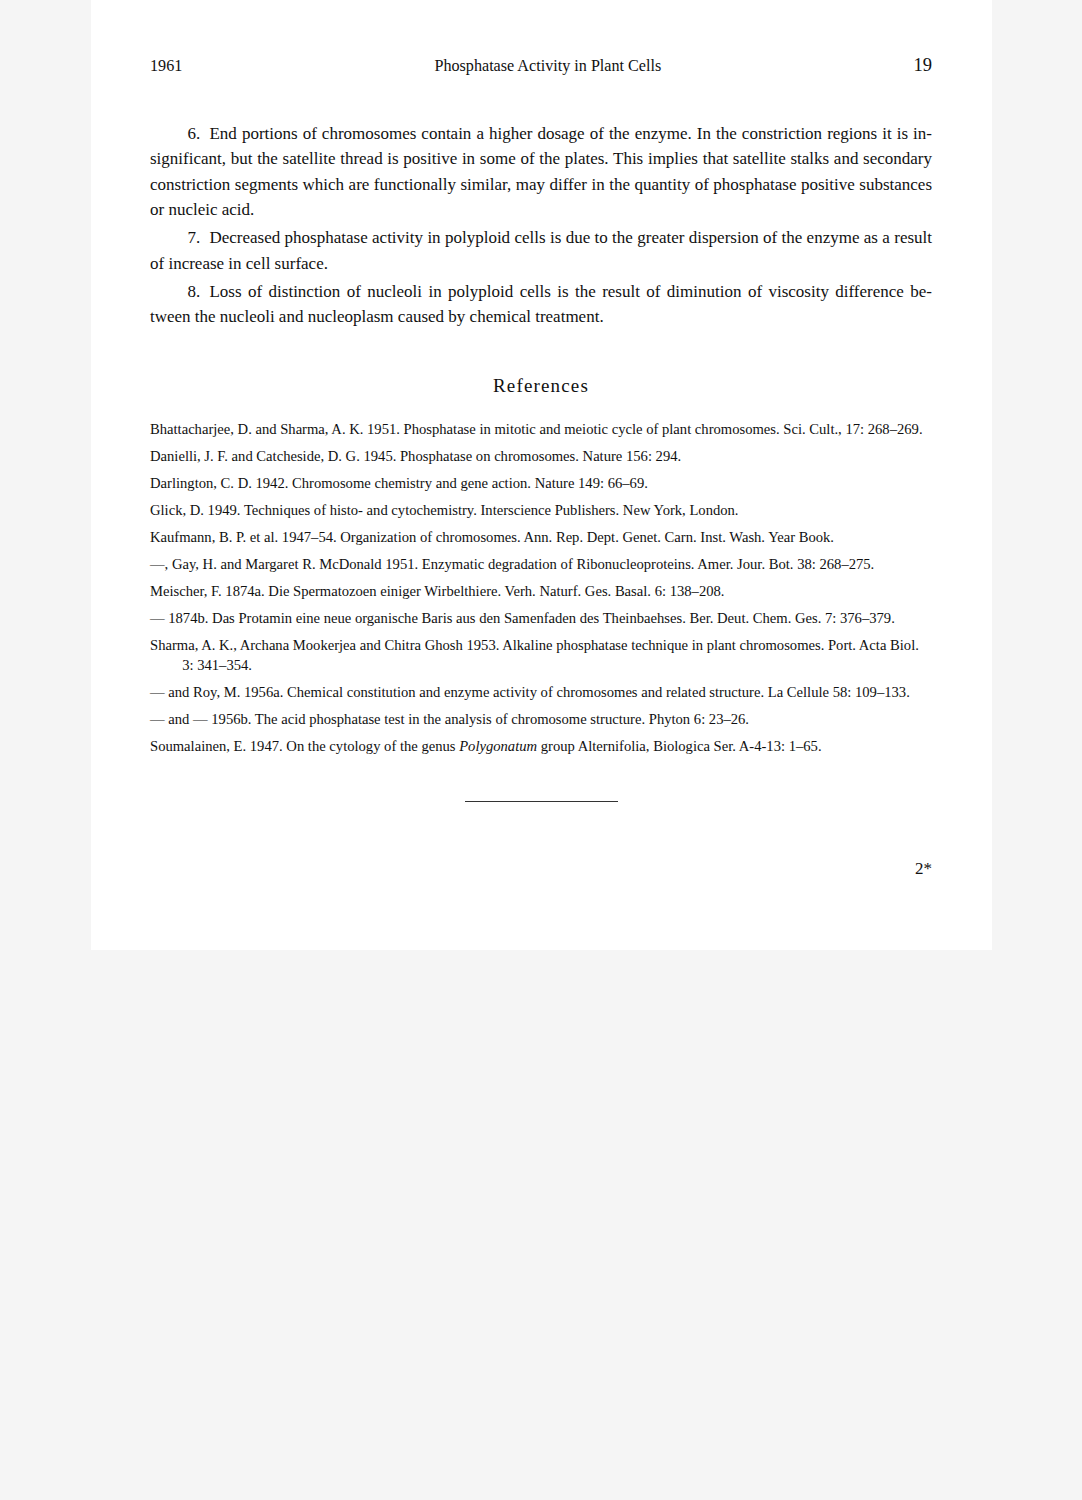1961 Phosphatase Activity in Plant Cells 19
6. End portions of chromosomes contain a higher dosage of the enzyme. In the constriction regions it is insignificant, but the satellite thread is positive in some of the plates. This implies that satellite stalks and secondary constriction segments which are functionally similar, may differ in the quantity of phosphatase positive substances or nucleic acid.
7. Decreased phosphatase activity in polyploid cells is due to the greater dispersion of the enzyme as a result of increase in cell surface.
8. Loss of distinction of nucleoli in polyploid cells is the result of diminution of viscosity difference between the nucleoli and nucleoplasm caused by chemical treatment.
References
Bhattacharjee, D. and Sharma, A. K. 1951. Phosphatase in mitotic and meiotic cycle of plant chromosomes. Sci. Cult., 17: 268–269.
Danielli, J. F. and Catcheside, D. G. 1945. Phosphatase on chromosomes. Nature 156: 294.
Darlington, C. D. 1942. Chromosome chemistry and gene action. Nature 149: 66–69.
Glick, D. 1949. Techniques of histo- and cytochemistry. Interscience Publishers. New York, London.
Kaufmann, B. P. et al. 1947–54. Organization of chromosomes. Ann. Rep. Dept. Genet. Carn. Inst. Wash. Year Book.
—, Gay, H. and Margaret R. McDonald 1951. Enzymatic degradation of Ribonucleoproteins. Amer. Jour. Bot. 38: 268–275.
Meischer, F. 1874a. Die Spermatozoen einiger Wirbelthiere. Verh. Naturf. Ges. Basal. 6: 138–208.
— 1874b. Das Protamin eine neue organische Baris aus den Samenfaden des Theinbaehses. Ber. Deut. Chem. Ges. 7: 376–379.
Sharma, A. K., Archana Mookerjea and Chitra Ghosh 1953. Alkaline phosphatase technique in plant chromosomes. Port. Acta Biol. 3: 341–354.
— and Roy, M. 1956a. Chemical constitution and enzyme activity of chromosomes and related structure. La Cellule 58: 109–133.
— and — 1956b. The acid phosphatase test in the analysis of chromosome structure. Phyton 6: 23–26.
Soumalainen, E. 1947. On the cytology of the genus Polygonatum group Alternifolia, Biologica Ser. A-4-13: 1–65.
2*